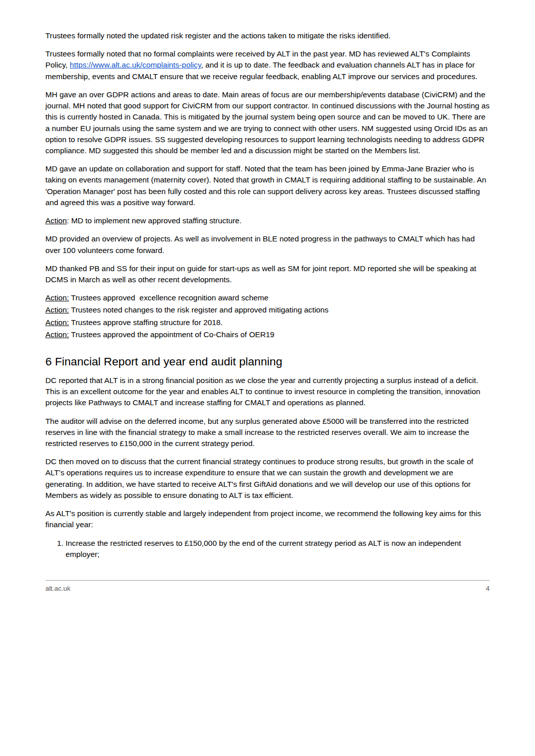Trustees formally noted the updated risk register and the actions taken to mitigate the risks identified.
Trustees formally noted that no formal complaints were received by ALT in the past year. MD has reviewed ALT's Complaints Policy, https://www.alt.ac.uk/complaints-policy, and it is up to date. The feedback and evaluation channels ALT has in place for membership, events and CMALT ensure that we receive regular feedback, enabling ALT improve our services and procedures.
MH gave an over GDPR actions and areas to date. Main areas of focus are our membership/events database (CiviCRM) and the journal. MH noted that good support for CiviCRM from our support contractor. In continued discussions with the Journal hosting as this is currently hosted in Canada. This is mitigated by the journal system being open source and can be moved to UK. There are a number EU journals using the same system and we are trying to connect with other users. NM suggested using Orcid IDs as an option to resolve GDPR issues. SS suggested developing resources to support learning technologists needing to address GDPR compliance. MD suggested this should be member led and a discussion might be started on the Members list.
MD gave an update on collaboration and support for staff. Noted that the team has been joined by Emma-Jane Brazier who is taking on events management (maternity cover). Noted that growth in CMALT is requiring additional staffing to be sustainable. An 'Operation Manager' post has been fully costed and this role can support delivery across key areas. Trustees discussed staffing and agreed this was a positive way forward.
Action: MD to implement new approved staffing structure.
MD provided an overview of projects. As well as involvement in BLE noted progress in the pathways to CMALT which has had over 100 volunteers come forward.
MD thanked PB and SS for their input on guide for start-ups as well as SM for joint report. MD reported she will be speaking at DCMS in March as well as other recent developments.
Action: Trustees approved excellence recognition award scheme
Action: Trustees noted changes to the risk register and approved mitigating actions
Action: Trustees approve staffing structure for 2018.
Action: Trustees approved the appointment of Co-Chairs of OER19
6 Financial Report and year end audit planning
DC reported that ALT is in a strong financial position as we close the year and currently projecting a surplus instead of a deficit. This is an excellent outcome for the year and enables ALT to continue to invest resource in completing the transition, innovation projects like Pathways to CMALT and increase staffing for CMALT and operations as planned.
The auditor will advise on the deferred income, but any surplus generated above £5000 will be transferred into the restricted reserves in line with the financial strategy to make a small increase to the restricted reserves overall. We aim to increase the restricted reserves to £150,000 in the current strategy period.
DC then moved on to discuss that the current financial strategy continues to produce strong results, but growth in the scale of ALT's operations requires us to increase expenditure to ensure that we can sustain the growth and development we are generating. In addition, we have started to receive ALT's first GiftAid donations and we will develop our use of this options for Members as widely as possible to ensure donating to ALT is tax efficient.
As ALT's position is currently stable and largely independent from project income, we recommend the following key aims for this financial year:
Increase the restricted reserves to £150,000 by the end of the current strategy period as ALT is now an independent employer;
alt.ac.uk 4